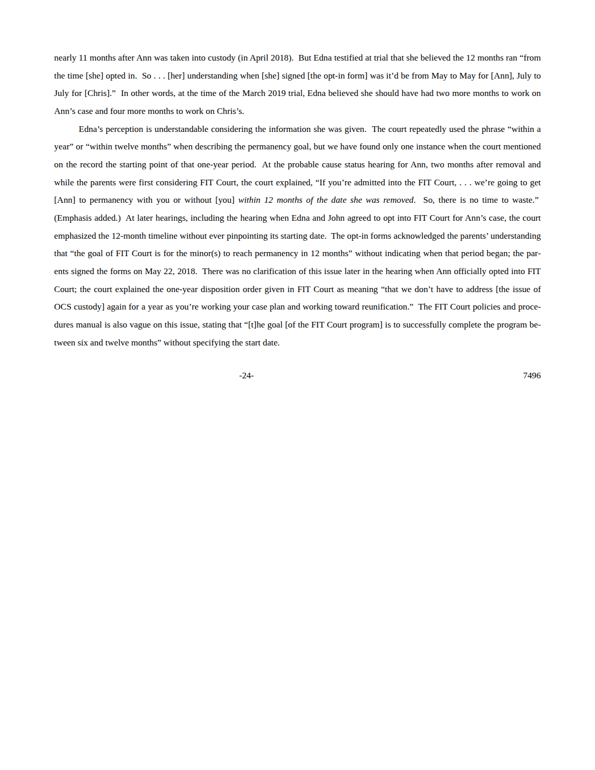nearly 11 months after Ann was taken into custody (in April 2018). But Edna testified at trial that she believed the 12 months ran “from the time [she] opted in. So . . . [her] understanding when [she] signed [the opt-in form] was it’d be from May to May for [Ann], July to July for [Chris].” In other words, at the time of the March 2019 trial, Edna believed she should have had two more months to work on Ann’s case and four more months to work on Chris’s.
Edna’s perception is understandable considering the information she was given. The court repeatedly used the phrase “within a year” or “within twelve months” when describing the permanency goal, but we have found only one instance when the court mentioned on the record the starting point of that one-year period. At the probable cause status hearing for Ann, two months after removal and while the parents were first considering FIT Court, the court explained, “If you’re admitted into the FIT Court, . . . we’re going to get [Ann] to permanency with you or without [you] within 12 months of the date she was removed. So, there is no time to waste.” (Emphasis added.) At later hearings, including the hearing when Edna and John agreed to opt into FIT Court for Ann’s case, the court emphasized the 12-month timeline without ever pinpointing its starting date. The opt-in forms acknowledged the parents’ understanding that “the goal of FIT Court is for the minor(s) to reach permanency in 12 months” without indicating when that period began; the parents signed the forms on May 22, 2018. There was no clarification of this issue later in the hearing when Ann officially opted into FIT Court; the court explained the one-year disposition order given in FIT Court as meaning “that we don’t have to address [the issue of OCS custody] again for a year as you’re working your case plan and working toward reunification.” The FIT Court policies and procedures manual is also vague on this issue, stating that “[t]he goal [of the FIT Court program] is to successfully complete the program between six and twelve months” without specifying the start date.
-24- 7496